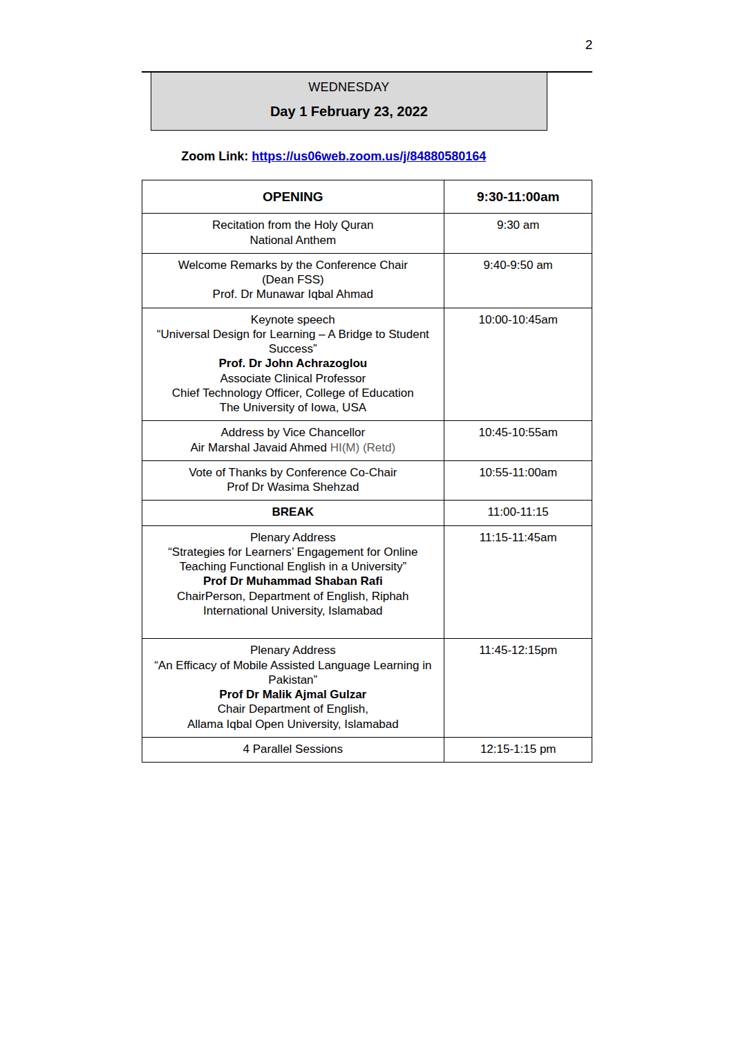2
WEDNESDAY
Day 1 February 23, 2022
Zoom Link: https://us06web.zoom.us/j/84880580164
| OPENING | 9:30-11:00am |
| Recitation from the Holy Quran National Anthem | 9:30 am |
| Welcome Remarks by the Conference Chair (Dean FSS) Prof. Dr Munawar Iqbal Ahmad | 9:40-9:50 am |
| Keynote speech “Universal Design for Learning – A Bridge to Student Success” Prof. Dr John Achrazoglou Associate Clinical Professor Chief Technology Officer, College of Education The University of Iowa, USA | 10:00-10:45am |
| Address by Vice Chancellor Air Marshal Javaid Ahmed HI(M) (Retd) | 10:45-10:55am |
| Vote of Thanks by Conference Co-Chair Prof Dr Wasima Shehzad | 10:55-11:00am |
| BREAK | 11:00-11:15 |
| Plenary Address “Strategies for Learners’ Engagement for Online Teaching Functional English in a University” Prof Dr Muhammad Shaban Rafi ChairPerson, Department of English, Riphah International University, Islamabad | 11:15-11:45am |
| Plenary Address “An Efficacy of Mobile Assisted Language Learning in Pakistan” Prof Dr Malik Ajmal Gulzar Chair Department of English, Allama Iqbal Open University, Islamabad | 11:45-12:15pm |
| 4 Parallel Sessions | 12:15-1:15 pm |